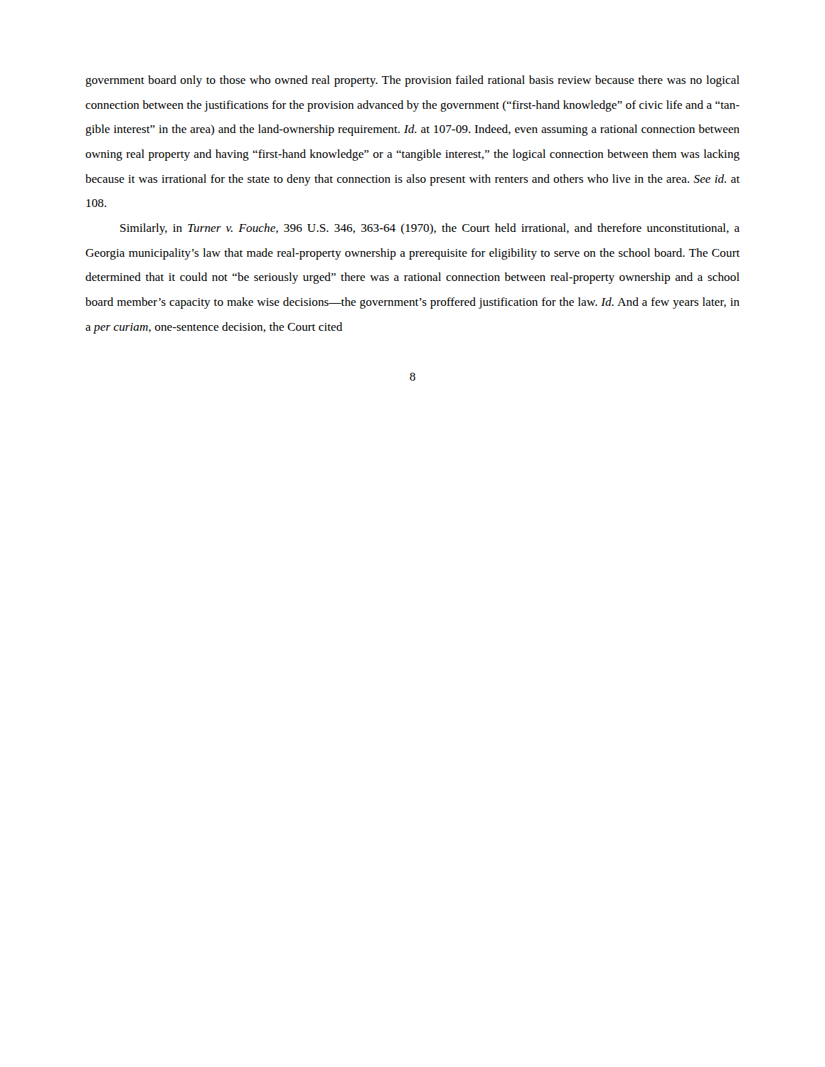government board only to those who owned real property. The provision failed rational basis review because there was no logical connection between the justifications for the provision advanced by the government (“first-hand knowledge” of civic life and a “tangible interest” in the area) and the land-ownership requirement. Id. at 107-09. Indeed, even assuming a rational connection between owning real property and having “first-hand knowledge” or a “tangible interest,” the logical connection between them was lacking because it was irrational for the state to deny that connection is also present with renters and others who live in the area. See id. at 108.
Similarly, in Turner v. Fouche, 396 U.S. 346, 363-64 (1970), the Court held irrational, and therefore unconstitutional, a Georgia municipality’s law that made real-property ownership a prerequisite for eligibility to serve on the school board. The Court determined that it could not “be seriously urged” there was a rational connection between real-property ownership and a school board member’s capacity to make wise decisions—the government’s proffered justification for the law. Id. And a few years later, in a per curiam, one-sentence decision, the Court cited
8